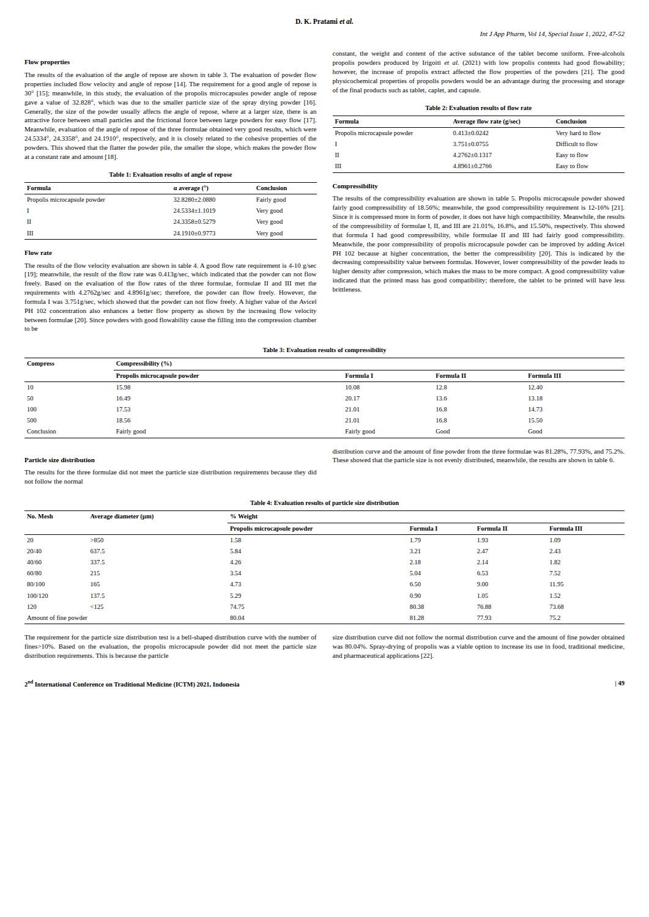D. K. Pratami et al.
Int J App Pharm, Vol 14, Special Issue 1, 2022, 47-52
Flow properties
The results of the evaluation of the angle of repose are shown in table 3. The evaluation of powder flow properties included flow velocity and angle of repose [14]. The requirement for a good angle of repose is 30° [15]; meanwhile, in this study, the evaluation of the propolis microcapsules powder angle of repose gave a value of 32.828°, which was due to the smaller particle size of the spray drying powder [16]. Generally, the size of the powder usually affects the angle of repose, where at a larger size, there is an attractive force between small particles and the frictional force between large powders for easy flow [17]. Meanwhile, evaluation of the angle of repose of the three formulae obtained very good results, which were 24.5334°, 24.3358°, and 24.1910°, respectively, and it is closely related to the cohesive properties of the powders. This showed that the flatter the powder pile, the smaller the slope, which makes the powder flow at a constant rate and amount [18].
Table 1: Evaluation results of angle of repose
| Formula | α average (°) | Conclusion |
| --- | --- | --- |
| Propolis microcapsule powder | 32.8280±2.0880 | Fairly good |
| I | 24.5334±1.1019 | Very good |
| II | 24.3358±0.5279 | Very good |
| III | 24.1910±0.9773 | Very good |
Flow rate
The results of the flow velocity evaluation are shown in table 4. A good flow rate requirement is 4-10 g/sec [19]; meanwhile, the result of the flow rate was 0.413g/sec, which indicated that the powder can not flow freely. Based on the evaluation of the flow rates of the three formulae, formulae II and III met the requirements with 4.2762g/sec and 4.8961g/sec; therefore, the powder can flow freely. However, the formula I was 3.751g/sec, which showed that the powder can not flow freely. A higher value of the Avicel PH 102 concentration also enhances a better flow property as shown by the increasing flow velocity between formulae [20]. Since powders with good flowability cause the filling into the compression chamber to be
constant, the weight and content of the active substance of the tablet become uniform. Free-alcohols propolis powders produced by Irigoiti et al. (2021) with low propolis contents had good flowability; however, the increase of propolis extract affected the flow properties of the powders [21]. The good physicochemical properties of propolis powders would be an advantage during the processing and storage of the final products such as tablet, caplet, and capsule.
Table 2: Evaluation results of flow rate
| Formula | Average flow rate (g/sec) | Conclusion |
| --- | --- | --- |
| Propolis microcapsule powder | 0.413±0.0242 | Very hard to flow |
| I | 3.751±0.0755 | Difficult to flow |
| II | 4.2762±0.1317 | Easy to flow |
| III | 4.8961±0.2766 | Easy to flow |
Compressibility
The results of the compressibility evaluation are shown in table 5. Propolis microcapsule powder showed fairly good compressibility of 18.56%; meanwhile, the good compressibility requirement is 12-16% [21]. Since it is compressed more in form of powder, it does not have high compactibility. Meanwhile, the results of the compressibility of formulae I, II, and III are 21.01%, 16.8%, and 15.50%, respectively. This showed that formula I had good compressibility, while formulae II and III had fairly good compressibility. Meanwhile, the poor compressibility of propolis microcapsule powder can be improved by adding Avicel PH 102 because at higher concentration, the better the compressibility [20]. This is indicated by the decreasing compressibility value between formulas. However, lower compressibility of the powder leads to higher density after compression, which makes the mass to be more compact. A good compressibility value indicated that the printed mass has good compatibility; therefore, the tablet to be printed will have less brittleness.
Table 3: Evaluation results of compressibility
| Compress | Compressibility (%) |
| --- | --- |
| Propolis microcapsule powder | Formula I | Formula II | Formula III |
| 10 | 15.98 | 10.08 | 12.8 | 12.40 |
| 50 | 16.49 | 20.17 | 13.6 | 13.18 |
| 100 | 17.53 | 21.01 | 16.8 | 14.73 |
| 500 | 18.56 | 21.01 | 16.8 | 15.50 |
| Conclusion | Fairly good | Fairly good | Good | Good |
Particle size distribution
The results for the three formulae did not meet the particle size distribution requirements because they did not follow the normal
distribution curve and the amount of fine powder from the three formulae was 81.28%, 77.93%, and 75.2%. These showed that the particle size is not evenly distributed, meanwhile, the results are shown in table 6.
Table 4: Evaluation results of particle size distribution
| No. Mesh | Average diameter (µm) | % Weight |
| --- | --- | --- |
| Propolis microcapsule powder | Formula I | Formula II | Formula III |
| 20 | >850 | 1.58 | 1.79 | 1.93 | 1.09 |
| 20/40 | 637.5 | 5.84 | 3.21 | 2.47 | 2.43 |
| 40/60 | 337.5 | 4.26 | 2.18 | 2.14 | 1.82 |
| 60/80 | 215 | 3.54 | 5.04 | 6.53 | 7.52 |
| 80/100 | 165 | 4.73 | 6.50 | 9.00 | 11.95 |
| 100/120 | 137.5 | 5.29 | 0.90 | 1.05 | 1.52 |
| 120 | <125 | 74.75 | 80.38 | 76.88 | 73.68 |
| Amount of fine powder | 80.04 | 81.28 | 77.93 | 75.2 |
The requirement for the particle size distribution test is a bell-shaped distribution curve with the number of fines>10%. Based on the evaluation, the propolis microcapsule powder did not meet the particle size distribution requirements. This is because the particle
size distribution curve did not follow the normal distribution curve and the amount of fine powder obtained was 80.04%. Spray-drying of propolis was a viable option to increase its use in food, traditional medicine, and pharmaceutical applications [22].
2nd International Conference on Traditional Medicine (ICTM) 2021, Indonesia
| 49